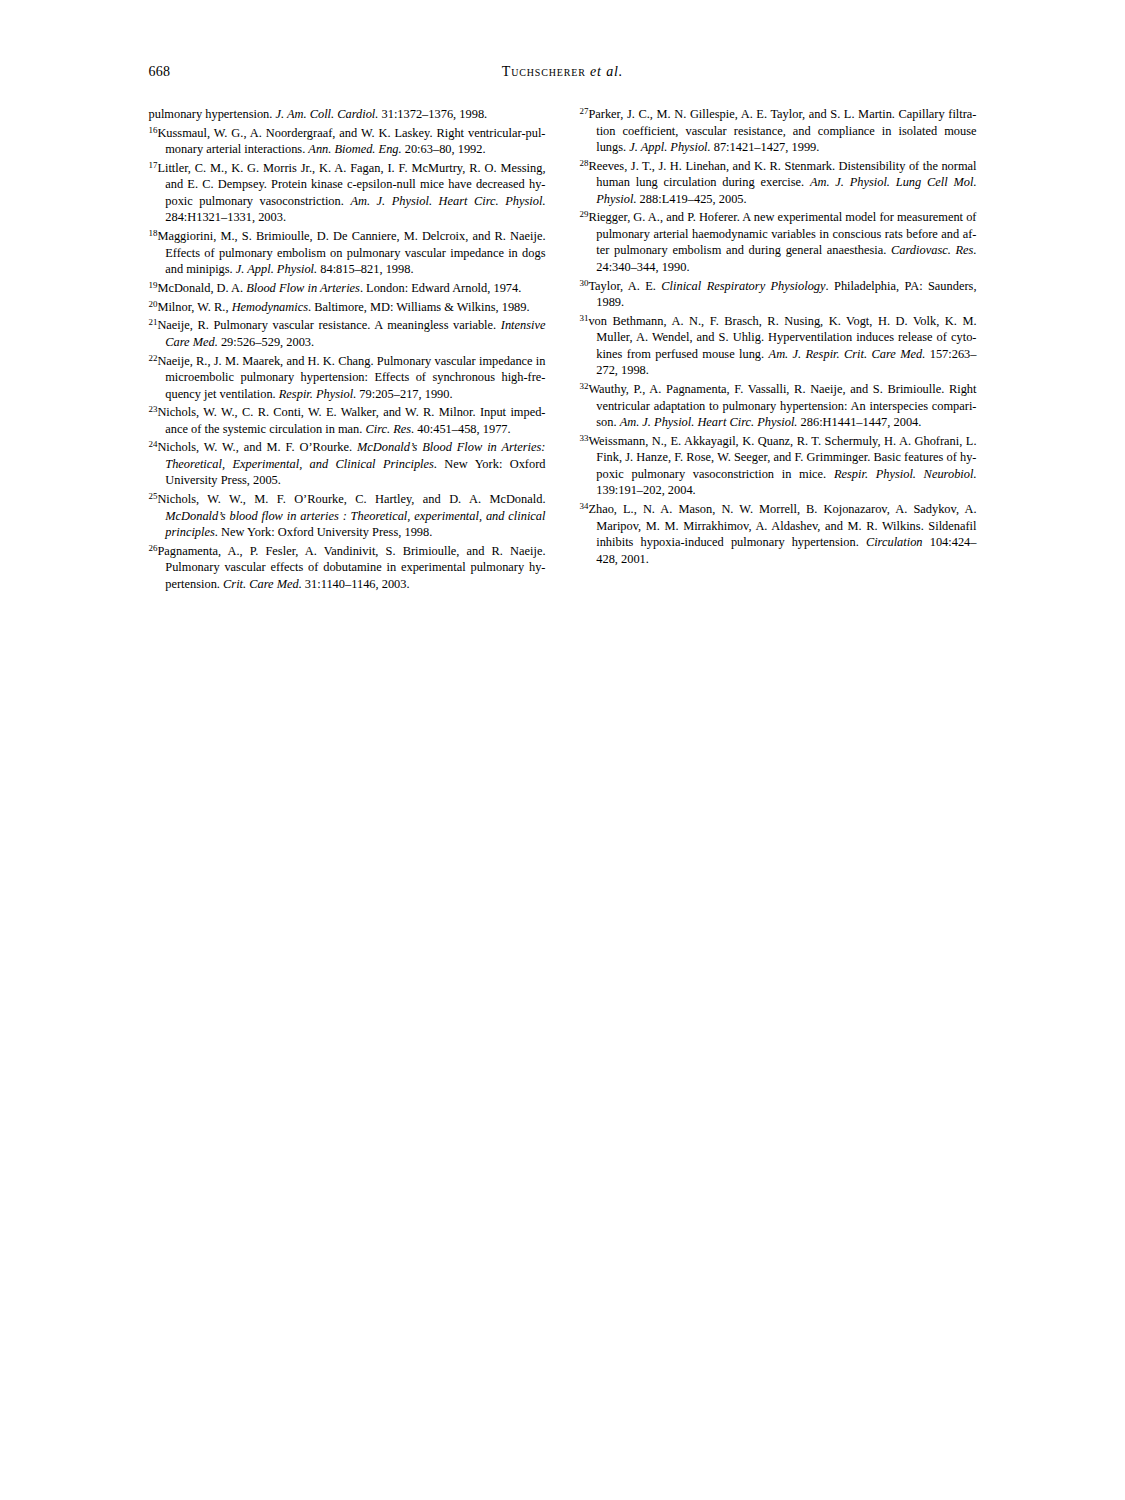668
Tuchscherer et al.
pulmonary hypertension. J. Am. Coll. Cardiol. 31:1372–1376, 1998.
16Kussmaul, W. G., A. Noordergraaf, and W. K. Laskey. Right ventricular-pulmonary arterial interactions. Ann. Biomed. Eng. 20:63–80, 1992.
17Littler, C. M., K. G. Morris Jr., K. A. Fagan, I. F. McMurtry, R. O. Messing, and E. C. Dempsey. Protein kinase c-epsilon-null mice have decreased hypoxic pulmonary vasoconstriction. Am. J. Physiol. Heart Circ. Physiol. 284:H1321–1331, 2003.
18Maggiorini, M., S. Brimioulle, D. De Canniere, M. Delcroix, and R. Naeije. Effects of pulmonary embolism on pulmonary vascular impedance in dogs and minipigs. J. Appl. Physiol. 84:815–821, 1998.
19McDonald, D. A. Blood Flow in Arteries. London: Edward Arnold, 1974.
20Milnor, W. R., Hemodynamics. Baltimore, MD: Williams & Wilkins, 1989.
21Naeije, R. Pulmonary vascular resistance. A meaningless variable. Intensive Care Med. 29:526–529, 2003.
22Naeije, R., J. M. Maarek, and H. K. Chang. Pulmonary vascular impedance in microembolic pulmonary hypertension: Effects of synchronous high-frequency jet ventilation. Respir. Physiol. 79:205–217, 1990.
23Nichols, W. W., C. R. Conti, W. E. Walker, and W. R. Milnor. Input impedance of the systemic circulation in man. Circ. Res. 40:451–458, 1977.
24Nichols, W. W., and M. F. O’Rourke. McDonald’s Blood Flow in Arteries: Theoretical, Experimental, and Clinical Principles. New York: Oxford University Press, 2005.
25Nichols, W. W., M. F. O’Rourke, C. Hartley, and D. A. McDonald. McDonald’s blood flow in arteries : Theoretical, experimental, and clinical principles. New York: Oxford University Press, 1998.
26Pagnamenta, A., P. Fesler, A. Vandinivit, S. Brimioulle, and R. Naeije. Pulmonary vascular effects of dobutamine in experimental pulmonary hypertension. Crit. Care Med. 31:1140–1146, 2003.
27Parker, J. C., M. N. Gillespie, A. E. Taylor, and S. L. Martin. Capillary filtration coefficient, vascular resistance, and compliance in isolated mouse lungs. J. Appl. Physiol. 87:1421–1427, 1999.
28Reeves, J. T., J. H. Linehan, and K. R. Stenmark. Distensibility of the normal human lung circulation during exercise. Am. J. Physiol. Lung Cell Mol. Physiol. 288:L419–425, 2005.
29Riegger, G. A., and P. Hoferer. A new experimental model for measurement of pulmonary arterial haemodynamic variables in conscious rats before and after pulmonary embolism and during general anaesthesia. Cardiovasc. Res. 24:340–344, 1990.
30Taylor, A. E. Clinical Respiratory Physiology. Philadelphia, PA: Saunders, 1989.
31von Bethmann, A. N., F. Brasch, R. Nusing, K. Vogt, H. D. Volk, K. M. Muller, A. Wendel, and S. Uhlig. Hyperventilation induces release of cytokines from perfused mouse lung. Am. J. Respir. Crit. Care Med. 157:263–272, 1998.
32Wauthy, P., A. Pagnamenta, F. Vassalli, R. Naeije, and S. Brimioulle. Right ventricular adaptation to pulmonary hypertension: An interspecies comparison. Am. J. Physiol. Heart Circ. Physiol. 286:H1441–1447, 2004.
33Weissmann, N., E. Akkayagil, K. Quanz, R. T. Schermuly, H. A. Ghofrani, L. Fink, J. Hanze, F. Rose, W. Seeger, and F. Grimminger. Basic features of hypoxic pulmonary vasoconstriction in mice. Respir. Physiol. Neurobiol. 139:191–202, 2004.
34Zhao, L., N. A. Mason, N. W. Morrell, B. Kojonazarov, A. Sadykov, A. Maripov, M. M. Mirrakhimov, A. Aldashev, and M. R. Wilkins. Sildenafil inhibits hypoxia-induced pulmonary hypertension. Circulation 104:424–428, 2001.